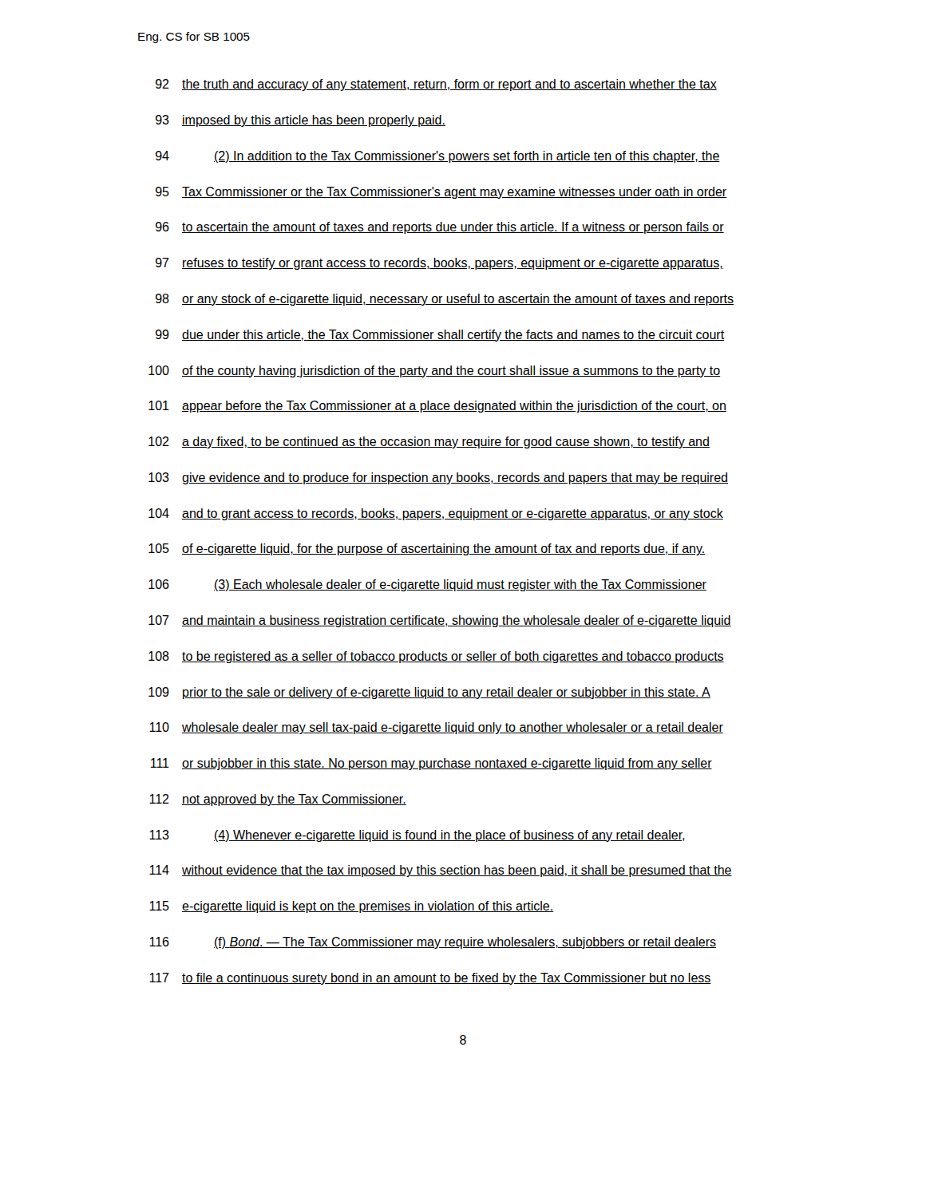Eng. CS for SB 1005
the truth and accuracy of any statement, return, form or report and to ascertain whether the tax
imposed by this article has been properly paid.
(2) In addition to the Tax Commissioner's powers set forth in article ten of this chapter, the
Tax Commissioner or the Tax Commissioner's agent may examine witnesses under oath in order
to ascertain the amount of taxes and reports due under this article. If a witness or person fails or
refuses to testify or grant access to records, books, papers, equipment or e-cigarette apparatus,
or any stock of e-cigarette liquid, necessary or useful to ascertain the amount of taxes and reports
due under this article, the Tax Commissioner shall certify the facts and names to the circuit court
of the county having jurisdiction of the party and the court shall issue a summons to the party to
appear before the Tax Commissioner at a place designated within the jurisdiction of the court, on
a day fixed, to be continued as the occasion may require for good cause shown, to testify and
give evidence and to produce for inspection any books, records and papers that may be required
and to grant access to records, books, papers, equipment or e-cigarette apparatus, or any stock
of e-cigarette liquid, for the purpose of ascertaining the amount of tax and reports due, if any.
(3) Each wholesale dealer of e-cigarette liquid must register with the Tax Commissioner
and maintain a business registration certificate, showing the wholesale dealer of e-cigarette liquid
to be registered as a seller of tobacco products or seller of both cigarettes and tobacco products
prior to the sale or delivery of e-cigarette liquid to any retail dealer or subjobber in this state. A
wholesale dealer may sell tax-paid e-cigarette liquid only to another wholesaler or a retail dealer
or subjobber in this state. No person may purchase nontaxed e-cigarette liquid from any seller
not approved by the Tax Commissioner.
(4) Whenever e-cigarette liquid is found in the place of business of any retail dealer,
without evidence that the tax imposed by this section has been paid, it shall be presumed that the
e-cigarette liquid is kept on the premises in violation of this article.
(f) Bond. — The Tax Commissioner may require wholesalers, subjobbers or retail dealers
to file a continuous surety bond in an amount to be fixed by the Tax Commissioner but no less
8